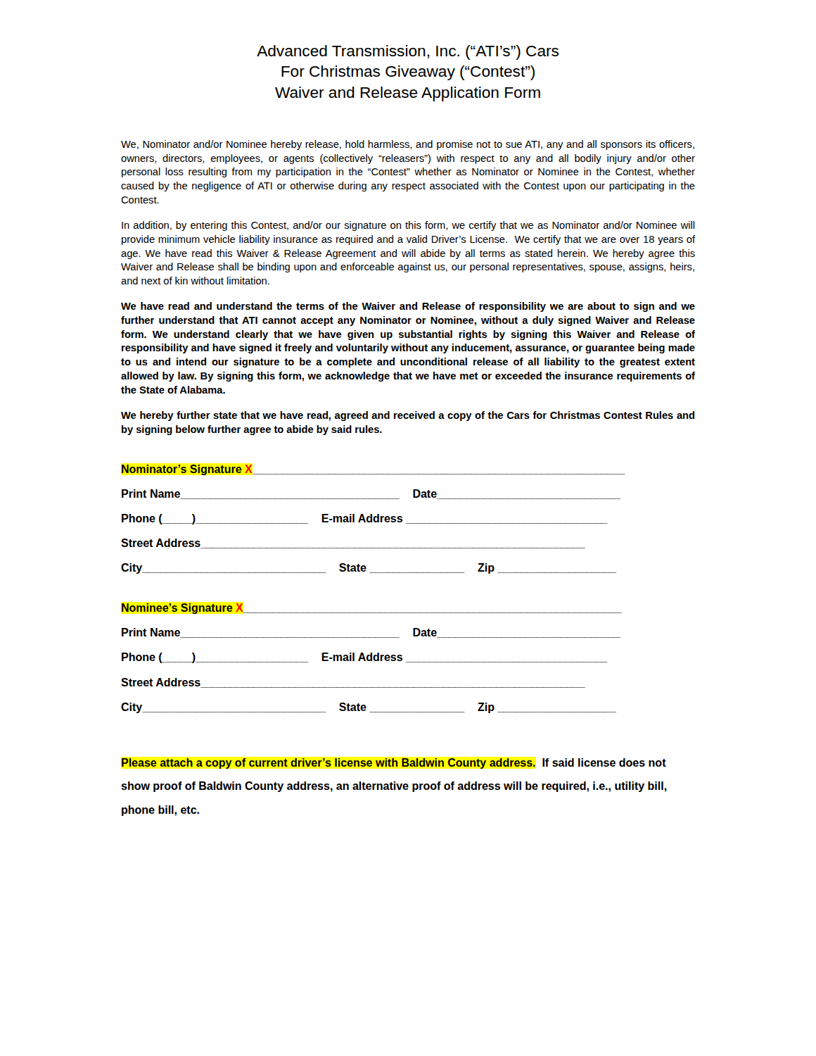Advanced Transmission, Inc. (“ATI’s”) Cars
For Christmas Giveaway (“Contest”)
Waiver and Release Application Form
We, Nominator and/or Nominee hereby release, hold harmless, and promise not to sue ATI, any and all sponsors its officers, owners, directors, employees, or agents (collectively “releasers”) with respect to any and all bodily injury and/or other personal loss resulting from my participation in the “Contest” whether as Nominator or Nominee in the Contest, whether caused by the negligence of ATI or otherwise during any respect associated with the Contest upon our participating in the Contest.
In addition, by entering this Contest, and/or our signature on this form, we certify that we as Nominator and/or Nominee will provide minimum vehicle liability insurance as required and a valid Driver’s License. We certify that we are over 18 years of age. We have read this Waiver & Release Agreement and will abide by all terms as stated herein. We hereby agree this Waiver and Release shall be binding upon and enforceable against us, our personal representatives, spouse, assigns, heirs, and next of kin without limitation.
We have read and understand the terms of the Waiver and Release of responsibility we are about to sign and we further understand that ATI cannot accept any Nominator or Nominee, without a duly signed Waiver and Release form. We understand clearly that we have given up substantial rights by signing this Waiver and Release of responsibility and have signed it freely and voluntarily without any inducement, assurance, or guarantee being made to us and intend our signature to be a complete and unconditional release of all liability to the greatest extent allowed by law. By signing this form, we acknowledge that we have met or exceeded the insurance requirements of the State of Alabama.
We hereby further state that we have read, agreed and received a copy of the Cars for Christmas Contest Rules and by signing below further agree to abide by said rules.
Nominator’s Signature X_______________________________________________________________
Print Name_____________________________________ Date_______________________________
Phone (_____)___________________ E-mail Address __________________________________
Street Address_________________________________________________________________
City_______________________________ State ________________ Zip ____________________
Nominee’s Signature X________________________________________________________________
Print Name_____________________________________ Date_______________________________
Phone (_____)___________________ E-mail Address __________________________________
Street Address_________________________________________________________________
City_______________________________ State ________________ Zip ____________________
Please attach a copy of current driver’s license with Baldwin County address. If said license does not show proof of Baldwin County address, an alternative proof of address will be required, i.e., utility bill, phone bill, etc.